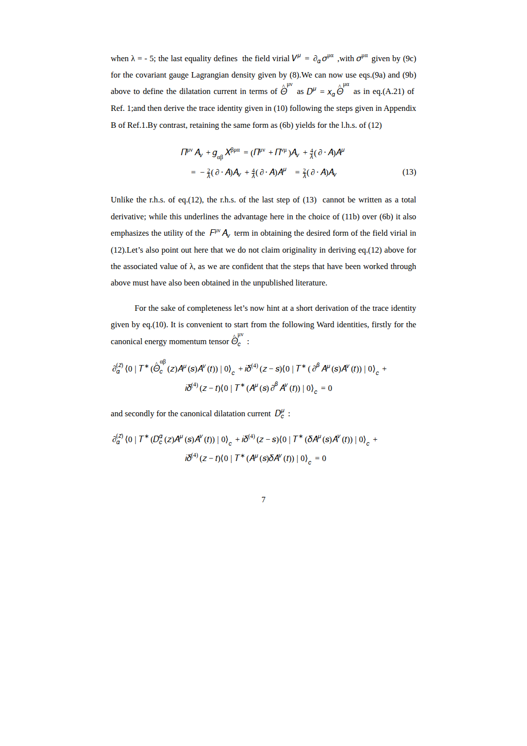when λ = - 5; the last equality defines the field virial Vμ=∂ασμα ,with σμα given by (9c) for the covariant gauge Lagrangian density given by (8).We can now use eqs.(9a) and (9b) above to define the dilatation current in terms of Θ^μν as Dμ=xαΘ^μα as in eq.(A.21) of Ref. 1;and then derive the trace identity given in (10) following the steps given in Appendix B of Ref.1.By contrast, retaining the same form as (6b) yields for the l.h.s. of (12)
Πμν Aν + gαβ Xβμα = ( Πμν + Πνμ ) Aν + 4λ (∂⋅A) Aμ = − 2λ (∂⋅A) Aν + 4λ (∂⋅A) Aμ = 2λ (∂⋅A) Aν (13)
Unlike the r.h.s. of eq.(12), the r.h.s. of the last step of (13) cannot be written as a total derivative; while this underlines the advantage here in the choice of (11b) over (6b) it also emphasizes the utility of the FμνAν term in obtaining the desired form of the field virial in (12).Let’s also point out here that we do not claim originality in deriving eq.(12) above for the associated value of λ, as we are confident that the steps that have been worked through above must have also been obtained in the unpublished literature.
For the sake of completeness let’s now hint at a short derivation of the trace identity given by eq.(10). It is convenient to start from the following Ward identities, firstly for the canonical energy momentum tensor Θ^cμν :
∂α(z) ⟨ 0 | T∗ ( Θ^cαβ (z) Aμ(s) Aν(t) ) | 0 ⟩c + i δ(4) (z−s) ⟨ 0 | T∗ ( ∂β Aμ(s) Aν(t) ) | 0 ⟩c + i δ(4) (z−t) ⟨ 0 | T∗ ( Aμ(s) ∂β Aν(t) ) | 0 ⟩c = 0
and secondly for the canonical dilatation current Dcμ :
∂α(z) ⟨ 0 | T∗ ( Dcα (z) Aμ(s) Aν(t) ) | 0 ⟩c + i δ(4) (z−s) ⟨ 0 | T∗ ( δ Aμ(s) Aν(t) ) | 0 ⟩c + i δ(4) (z−t) ⟨ 0 | T∗ ( Aμ(s) δ Aν(t) ) | 0 ⟩c = 0
7